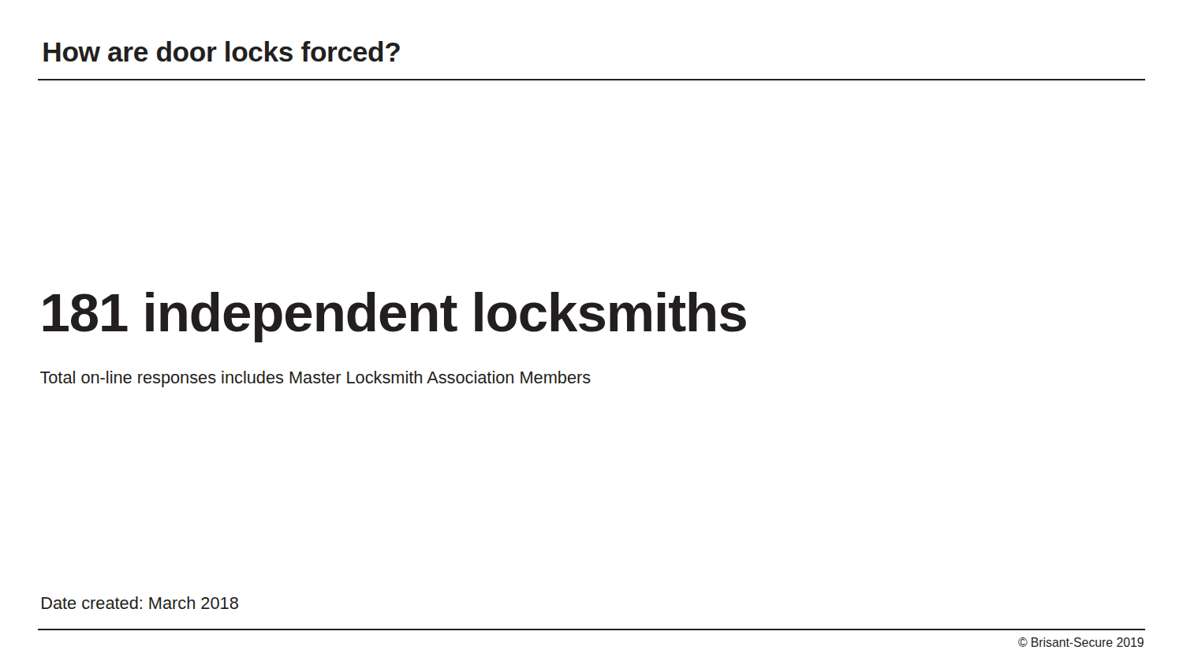How are door locks forced?
181 independent locksmiths
Total on-line responses includes Master Locksmith Association Members
Date created: March 2018
© Brisant-Secure 2019